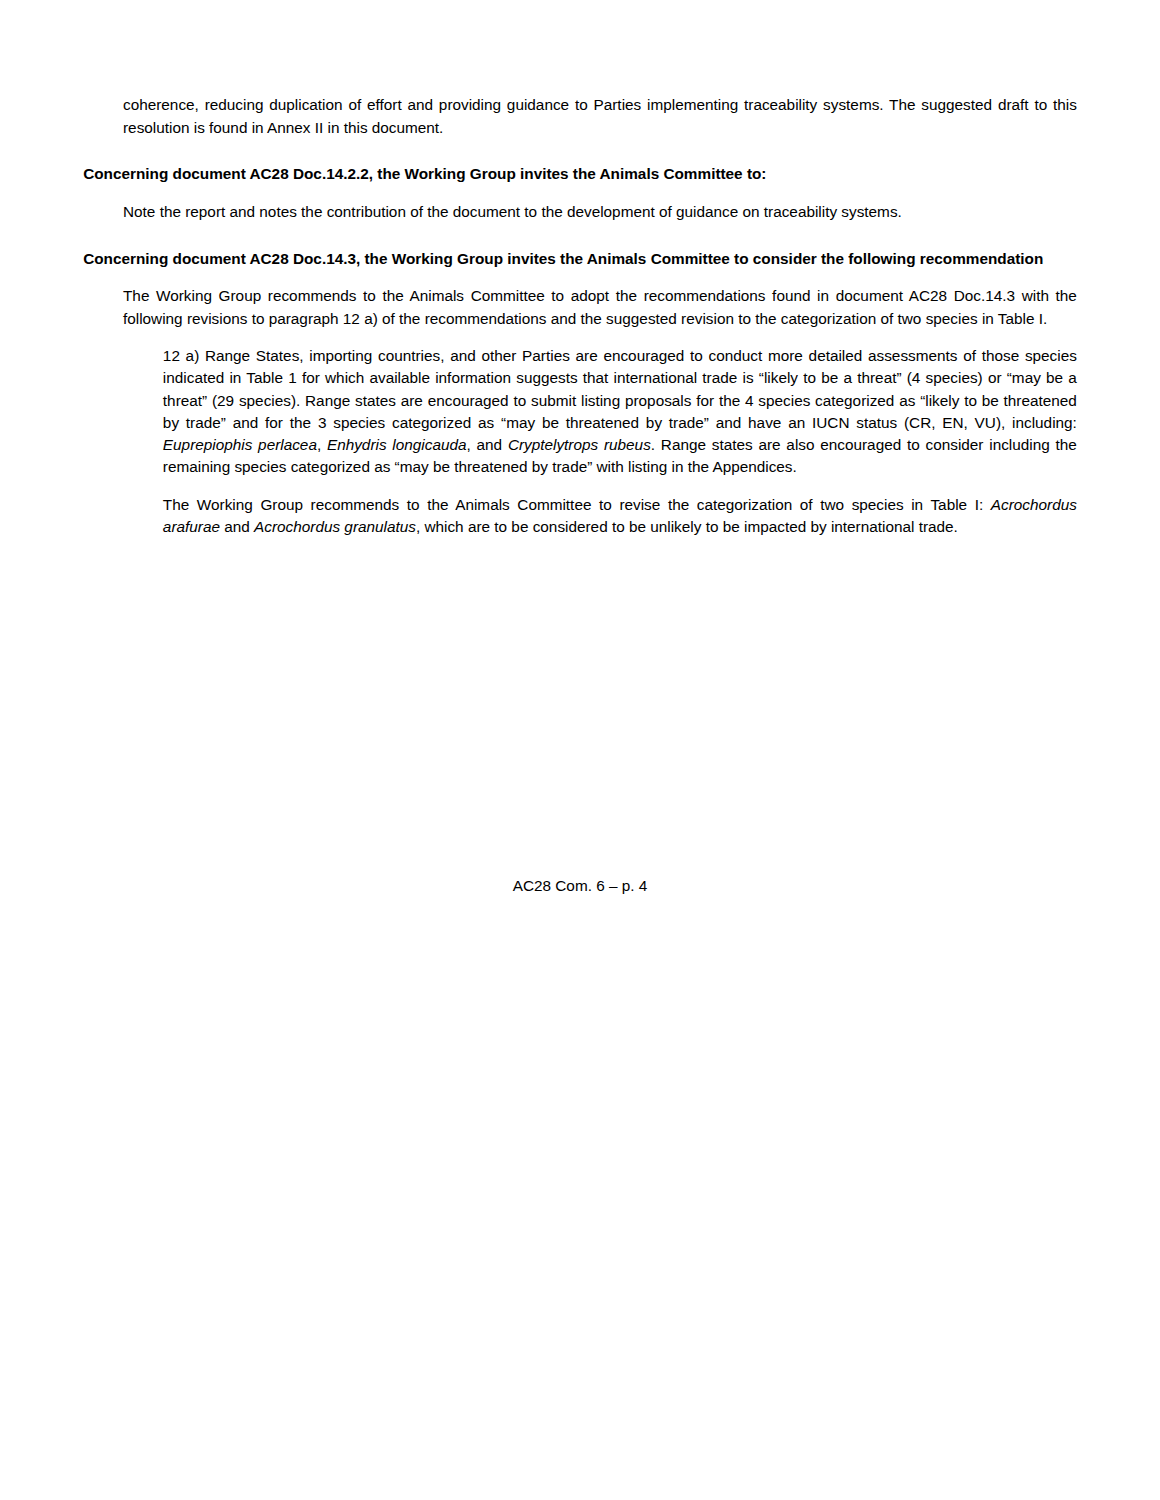coherence, reducing duplication of effort and providing guidance to Parties implementing traceability systems. The suggested draft to this resolution is found in Annex II in this document.
Concerning document AC28 Doc.14.2.2, the Working Group invites the Animals Committee to:
Note the report and notes the contribution of the document to the development of guidance on traceability systems.
Concerning document AC28 Doc.14.3, the Working Group invites the Animals Committee to consider the following recommendation
The Working Group recommends to the Animals Committee to adopt the recommendations found in document AC28 Doc.14.3 with the following revisions to paragraph 12 a) of the recommendations and the suggested revision to the categorization of two species in Table I.
12 a) Range States, importing countries, and other Parties are encouraged to conduct more detailed assessments of those species indicated in Table 1 for which available information suggests that international trade is “likely to be a threat” (4 species) or “may be a threat” (29 species). Range states are encouraged to submit listing proposals for the 4 species categorized as “likely to be threatened by trade” and for the 3 species categorized as “may be threatened by trade” and have an IUCN status (CR, EN, VU), including: Euprepiophis perlacea, Enhydris longicauda, and Cryptelytrops rubeus. Range states are also encouraged to consider including the remaining species categorized as “may be threatened by trade” with listing in the Appendices.
The Working Group recommends to the Animals Committee to revise the categorization of two species in Table I: Acrochordus arafurae and Acrochordus granulatus, which are to be considered to be unlikely to be impacted by international trade.
AC28 Com. 6 – p. 4